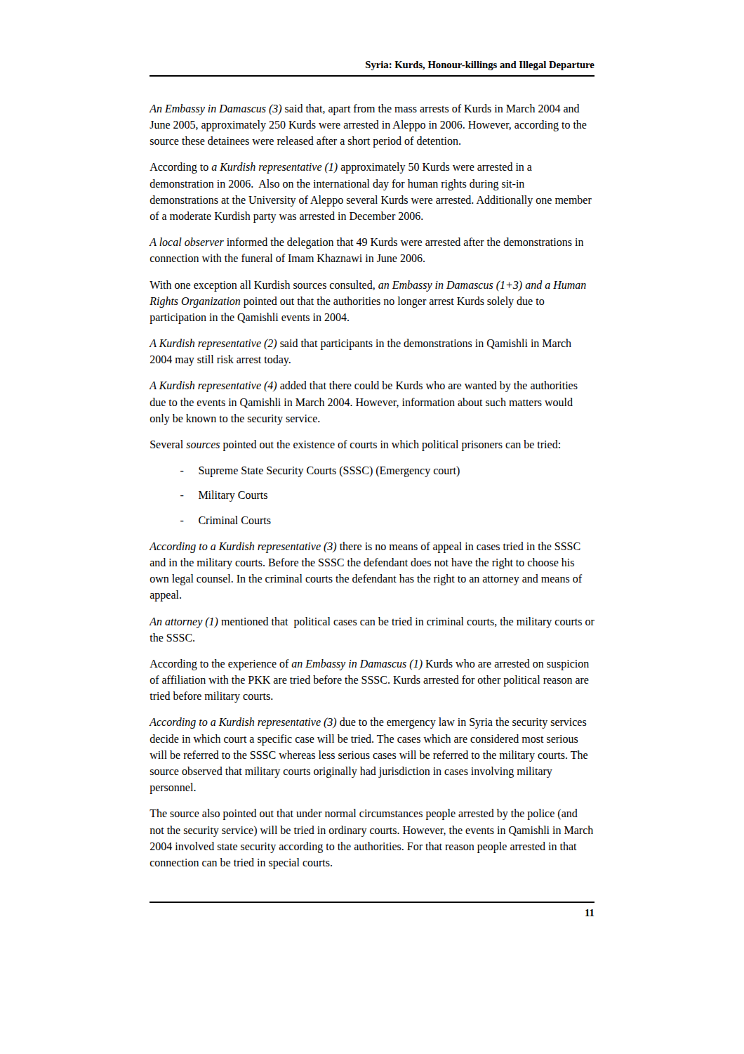Syria: Kurds, Honour-killings and Illegal Departure
An Embassy in Damascus (3) said that, apart from the mass arrests of Kurds in March 2004 and June 2005, approximately 250 Kurds were arrested in Aleppo in 2006. However, according to the source these detainees were released after a short period of detention.
According to a Kurdish representative (1) approximately 50 Kurds were arrested in a demonstration in 2006. Also on the international day for human rights during sit-in demonstrations at the University of Aleppo several Kurds were arrested. Additionally one member of a moderate Kurdish party was arrested in December 2006.
A local observer informed the delegation that 49 Kurds were arrested after the demonstrations in connection with the funeral of Imam Khaznawi in June 2006.
With one exception all Kurdish sources consulted, an Embassy in Damascus (1+3) and a Human Rights Organization pointed out that the authorities no longer arrest Kurds solely due to participation in the Qamishli events in 2004.
A Kurdish representative (2) said that participants in the demonstrations in Qamishli in March 2004 may still risk arrest today.
A Kurdish representative (4) added that there could be Kurds who are wanted by the authorities due to the events in Qamishli in March 2004. However, information about such matters would only be known to the security service.
Several sources pointed out the existence of courts in which political prisoners can be tried:
Supreme State Security Courts (SSSC) (Emergency court)
Military Courts
Criminal Courts
According to a Kurdish representative (3) there is no means of appeal in cases tried in the SSSC and in the military courts. Before the SSSC the defendant does not have the right to choose his own legal counsel. In the criminal courts the defendant has the right to an attorney and means of appeal.
An attorney (1) mentioned that political cases can be tried in criminal courts, the military courts or the SSSC.
According to the experience of an Embassy in Damascus (1) Kurds who are arrested on suspicion of affiliation with the PKK are tried before the SSSC. Kurds arrested for other political reason are tried before military courts.
According to a Kurdish representative (3) due to the emergency law in Syria the security services decide in which court a specific case will be tried. The cases which are considered most serious will be referred to the SSSC whereas less serious cases will be referred to the military courts. The source observed that military courts originally had jurisdiction in cases involving military personnel.
The source also pointed out that under normal circumstances people arrested by the police (and not the security service) will be tried in ordinary courts. However, the events in Qamishli in March 2004 involved state security according to the authorities. For that reason people arrested in that connection can be tried in special courts.
11